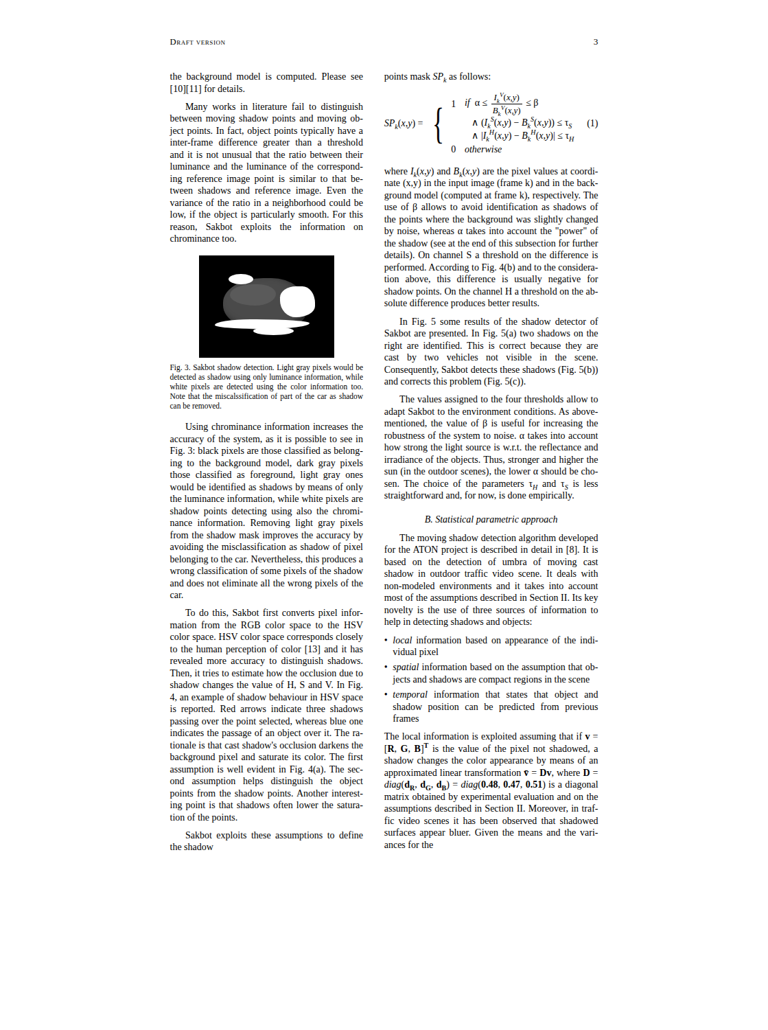Draft version
3
the background model is computed. Please see [10][11] for details.
Many works in literature fail to distinguish between moving shadow points and moving object points. In fact, object points typically have a inter-frame difference greater than a threshold and it is not unusual that the ratio between their luminance and the luminance of the corresponding reference image point is similar to that between shadows and reference image. Even the variance of the ratio in a neighborhood could be low, if the object is particularly smooth. For this reason, Sakbot exploits the information on chrominance too.
Fig. 3. Sakbot shadow detection. Light gray pixels would be detected as shadow using only luminance information, while white pixels are detected using the color information too. Note that the miscalssification of part of the car as shadow can be removed.
Using chrominance information increases the accuracy of the system, as it is possible to see in Fig. 3: black pixels are those classified as belonging to the background model, dark gray pixels those classified as foreground, light gray ones would be identified as shadows by means of only the luminance information, while white pixels are shadow points detecting using also the chrominance information. Removing light gray pixels from the shadow mask improves the accuracy by avoiding the misclassification as shadow of pixel belonging to the car. Nevertheless, this produces a wrong classification of some pixels of the shadow and does not eliminate all the wrong pixels of the car.
To do this, Sakbot first converts pixel information from the RGB color space to the HSV color space. HSV color space corresponds closely to the human perception of color [13] and it has revealed more accuracy to distinguish shadows. Then, it tries to estimate how the occlusion due to shadow changes the value of H, S and V. In Fig. 4, an example of shadow behaviour in HSV space is reported. Red arrows indicate three shadows passing over the point selected, whereas blue one indicates the passage of an object over it. The rationale is that cast shadow's occlusion darkens the background pixel and saturate its color. The first assumption is well evident in Fig. 4(a). The second assumption helps distinguish the object points from the shadow points. Another interesting point is that shadows often lower the saturation of the points.
Sakbot exploits these assumptions to define the shadow
points mask SPk as follows:
SPk(x,y) = { 1 if α ≤ IkV(x,y) BkV(x,y) ≤ β ∧ (IkS(x,y) − BkS(x,y)) ≤ τS ∧ |IkH(x,y) − BkH(x,y)| ≤ τH 0 otherwise
(1)
where Ik(x,y) and Bk(x,y) are the pixel values at coordinate (x,y) in the input image (frame k) and in the background model (computed at frame k), respectively. The use of β allows to avoid identification as shadows of the points where the background was slightly changed by noise, whereas α takes into account the "power" of the shadow (see at the end of this subsection for further details). On channel S a threshold on the difference is performed. According to Fig. 4(b) and to the consideration above, this difference is usually negative for shadow points. On the channel H a threshold on the absolute difference produces better results.
In Fig. 5 some results of the shadow detector of Sakbot are presented. In Fig. 5(a) two shadows on the right are identified. This is correct because they are cast by two vehicles not visible in the scene. Consequently, Sakbot detects these shadows (Fig. 5(b)) and corrects this problem (Fig. 5(c)).
The values assigned to the four thresholds allow to adapt Sakbot to the environment conditions. As abovementioned, the value of β is useful for increasing the robustness of the system to noise. α takes into account how strong the light source is w.r.t. the reflectance and irradiance of the objects. Thus, stronger and higher the sun (in the outdoor scenes), the lower α should be chosen. The choice of the parameters τH and τS is less straightforward and, for now, is done empirically.
B. Statistical parametric approach
The moving shadow detection algorithm developed for the ATON project is described in detail in [8]. It is based on the detection of umbra of moving cast shadow in outdoor traffic video scene. It deals with non-modeled environments and it takes into account most of the assumptions described in Section II. Its key novelty is the use of three sources of information to help in detecting shadows and objects:
local information based on appearance of the individual pixel
spatial information based on the assumption that objects and shadows are compact regions in the scene
temporal information that states that object and shadow position can be predicted from previous frames
The local information is exploited assuming that if v = [R, G, B]T is the value of the pixel not shadowed, a shadow changes the color appearance by means of an approximated linear transformation v̄ = Dv, where D = diag(dR, dG, dB) = diag(0.48, 0.47, 0.51) is a diagonal matrix obtained by experimental evaluation and on the assumptions described in Section II. Moreover, in traffic video scenes it has been observed that shadowed surfaces appear bluer. Given the means and the variances for the